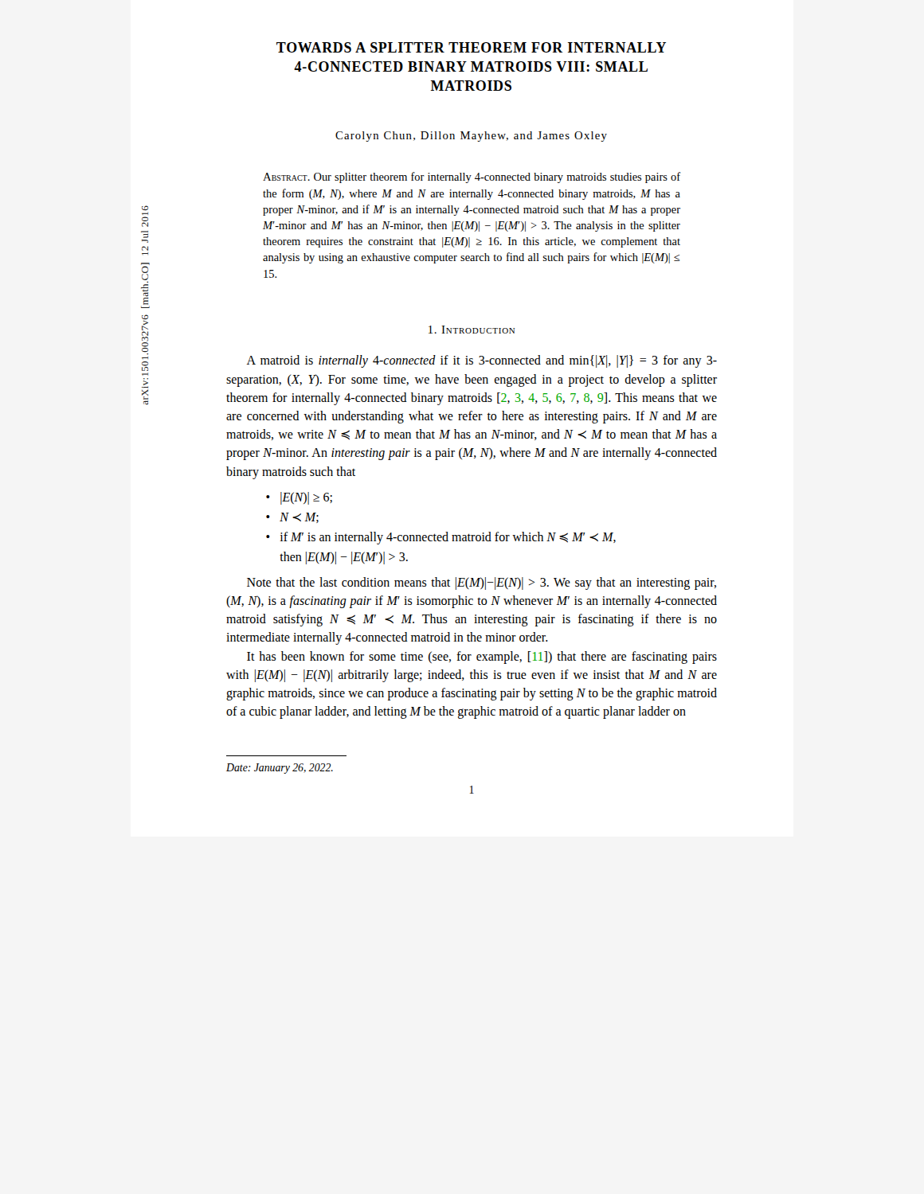arXiv:1501.00327v6 [math.CO] 12 Jul 2016
Towards a Splitter Theorem for Internally
4-Connected Binary Matroids VIII: Small
Matroids
Carolyn Chun, Dillon Mayhew, and James Oxley
Abstract. Our splitter theorem for internally 4-connected binary matroids studies pairs of the form (M, N), where M and N are internally 4-connected binary matroids, M has a proper N-minor, and if M′ is an internally 4-connected matroid such that M has a proper M′-minor and M′ has an N-minor, then |E(M)| − |E(M′)| > 3. The analysis in the splitter theorem requires the constraint that |E(M)| ≥ 16. In this article, we complement that analysis by using an exhaustive computer search to find all such pairs for which |E(M)| ≤ 15.
1. Introduction
A matroid is internally 4-connected if it is 3-connected and min{|X|, |Y|} = 3 for any 3-separation, (X, Y). For some time, we have been engaged in a project to develop a splitter theorem for internally 4-connected binary matroids [2, 3, 4, 5, 6, 7, 8, 9]. This means that we are concerned with understanding what we refer to here as interesting pairs. If N and M are matroids, we write N ≼ M to mean that M has an N-minor, and N ≺ M to mean that M has a proper N-minor. An interesting pair is a pair (M, N), where M and N are internally 4-connected binary matroids such that
|E(N)| ≥ 6;
N ≺ M;
if M′ is an internally 4-connected matroid for which N ≼ M′ ≺ M,
then |E(M)| − |E(M′)| > 3.
Note that the last condition means that |E(M)|−|E(N)| > 3. We say that an interesting pair, (M, N), is a fascinating pair if M′ is isomorphic to N whenever M′ is an internally 4-connected matroid satisfying N ≼ M′ ≺ M. Thus an interesting pair is fascinating if there is no intermediate internally 4-connected matroid in the minor order.
It has been known for some time (see, for example, [11]) that there are fascinating pairs with |E(M)| − |E(N)| arbitrarily large; indeed, this is true even if we insist that M and N are graphic matroids, since we can produce a fascinating pair by setting N to be the graphic matroid of a cubic planar ladder, and letting M be the graphic matroid of a quartic planar ladder on
Date: January 26, 2022.
1